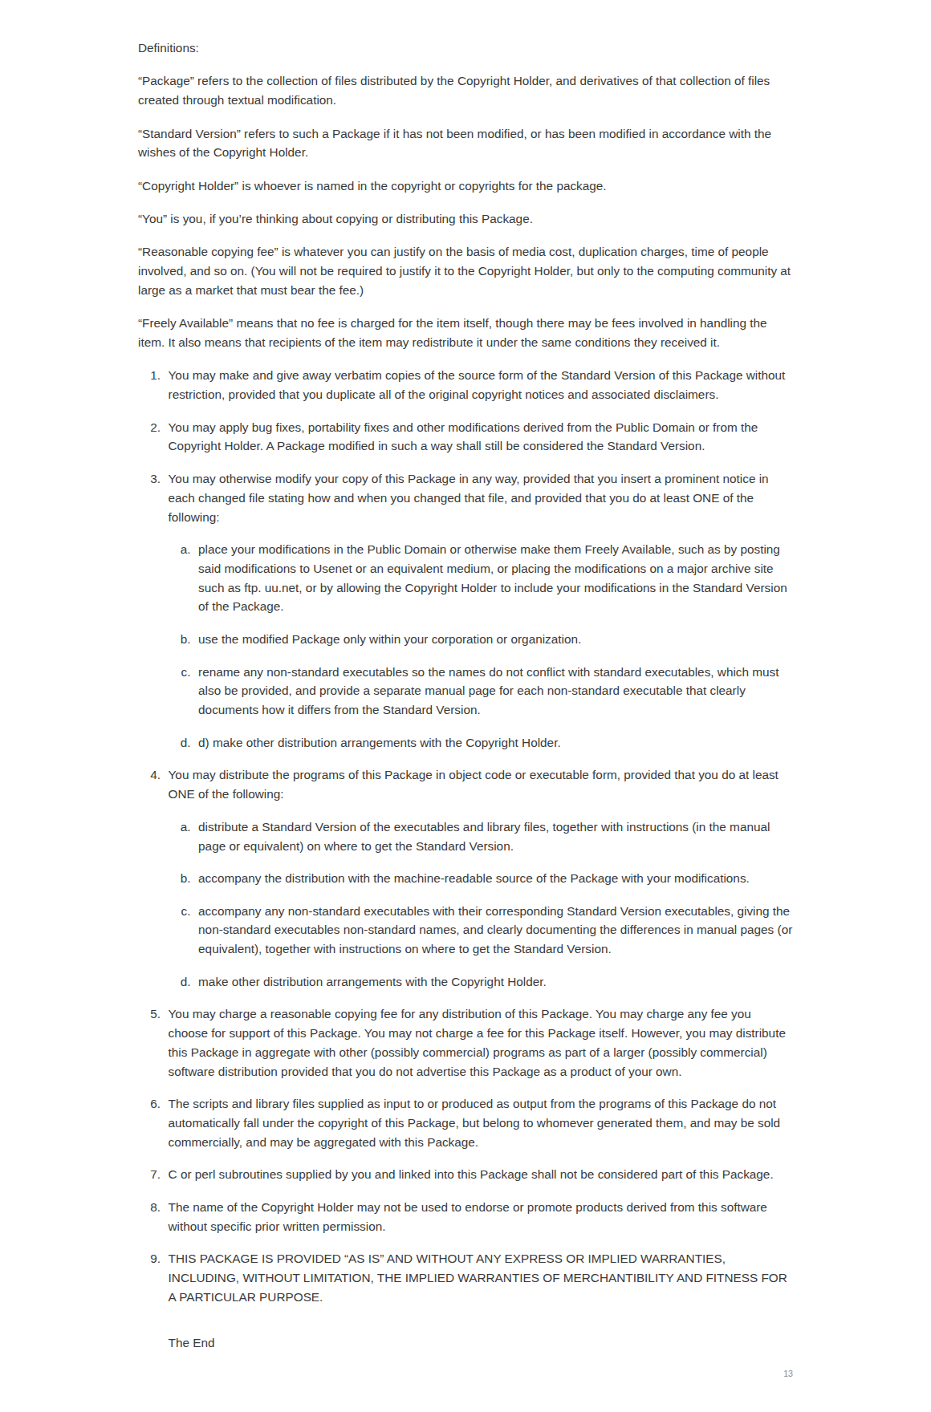Definitions:
“Package” refers to the collection of files distributed by the Copyright Holder, and derivatives of that collection of files created through textual modification.
“Standard Version” refers to such a Package if it has not been modified, or has been modified in accordance with the wishes of the Copyright Holder.
“Copyright Holder” is whoever is named in the copyright or copyrights for the package.
“You” is you, if you’re thinking about copying or distributing this Package.
“Reasonable copying fee” is whatever you can justify on the basis of media cost, duplication charges, time of people involved, and so on. (You will not be required to justify it to the Copyright Holder, but only to the computing community at large as a market that must bear the fee.)
“Freely Available” means that no fee is charged for the item itself, though there may be fees involved in handling the item. It also means that recipients of the item may redistribute it under the same conditions they received it.
You may make and give away verbatim copies of the source form of the Standard Version of this Package without restriction, provided that you duplicate all of the original copyright notices and associated disclaimers.
You may apply bug fixes, portability fixes and other modifications derived from the Public Domain or from the Copyright Holder. A Package modified in such a way shall still be considered the Standard Version.
You may otherwise modify your copy of this Package in any way, provided that you insert a prominent notice in each changed file stating how and when you changed that file, and provided that you do at least ONE of the following:
place your modifications in the Public Domain or otherwise make them Freely Available, such as by posting said modifications to Usenet or an equivalent medium, or placing the modifications on a major archive site such as ftp. uu.net, or by allowing the Copyright Holder to include your modifications in the Standard Version of the Package.
use the modified Package only within your corporation or organization.
rename any non-standard executables so the names do not conflict with standard executables, which must also be provided, and provide a separate manual page for each non-standard executable that clearly documents how it differs from the Standard Version.
d) make other distribution arrangements with the Copyright Holder.
You may distribute the programs of this Package in object code or executable form, provided that you do at least ONE of the following:
distribute a Standard Version of the executables and library files, together with instructions (in the manual page or equivalent) on where to get the Standard Version.
accompany the distribution with the machine-readable source of the Package with your modifications.
accompany any non-standard executables with their corresponding Standard Version executables, giving the non-standard executables non-standard names, and clearly documenting the differences in manual pages (or equivalent), together with instructions on where to get the Standard Version.
make other distribution arrangements with the Copyright Holder.
You may charge a reasonable copying fee for any distribution of this Package. You may charge any fee you choose for support of this Package. You may not charge a fee for this Package itself. However, you may distribute this Package in aggregate with other (possibly commercial) programs as part of a larger (possibly commercial) software distribution provided that you do not advertise this Package as a product of your own.
The scripts and library files supplied as input to or produced as output from the programs of this Package do not automatically fall under the copyright of this Package, but belong to whomever generated them, and may be sold commercially, and may be aggregated with this Package.
C or perl subroutines supplied by you and linked into this Package shall not be considered part of this Package.
The name of the Copyright Holder may not be used to endorse or promote products derived from this software without specific prior written permission.
THIS PACKAGE IS PROVIDED “AS IS” AND WITHOUT ANY EXPRESS OR IMPLIED WARRANTIES, INCLUDING, WITHOUT LIMITATION, THE IMPLIED WARRANTIES OF MERCHANTIBILITY AND FITNESS FOR A PARTICULAR PURPOSE.
The End
13